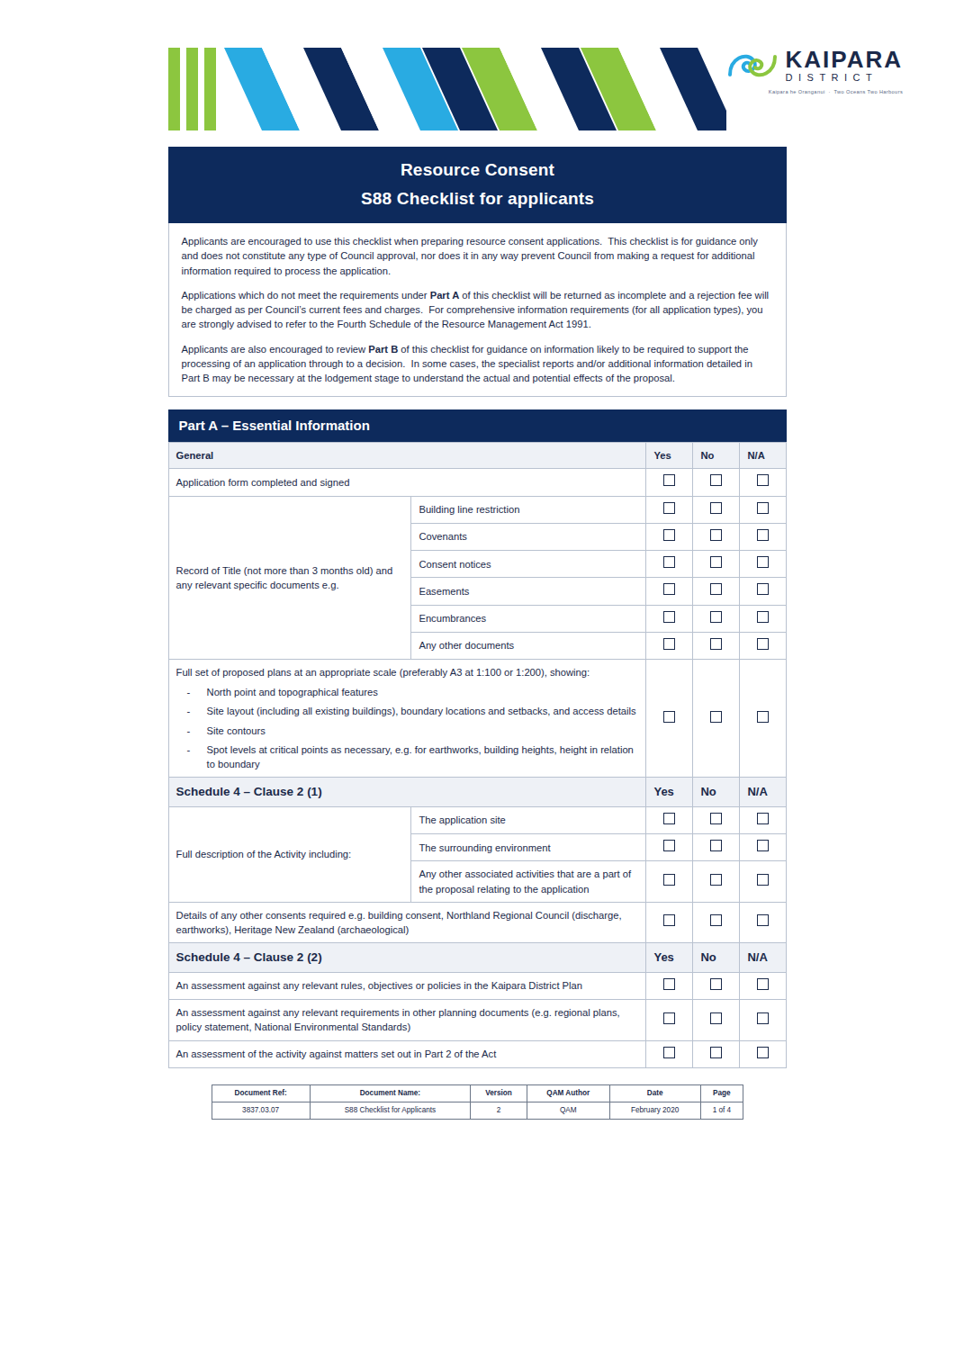KAIPARA
DISTRICT
Kaipara he Oranganui · Two Oceans Two Harbours
Resource Consent
S88 Checklist for applicants
Applicants are encouraged to use this checklist when preparing resource consent applications. This checklist is for guidance only and does not constitute any type of Council approval, nor does it in any way prevent Council from making a request for additional information required to process the application.
Applications which do not meet the requirements under Part A of this checklist will be returned as incomplete and a rejection fee will be charged as per Council’s current fees and charges. For comprehensive information requirements (for all application types), you are strongly advised to refer to the Fourth Schedule of the Resource Management Act 1991.
Applicants are also encouraged to review Part B of this checklist for guidance on information likely to be required to support the processing of an application through to a decision. In some cases, the specialist reports and/or additional information detailed in Part B may be necessary at the lodgement stage to understand the actual and potential effects of the proposal.
Part A – Essential Information
| General | Yes | No | N/A |
| --- | --- | --- | --- |
| Application form completed and signed | | | |
| Record of Title (not more than 3 months old) and any relevant specific documents e.g. | Building line restriction | | | |
| Covenants | | | |
| Consent notices | | | |
| Easements | | | |
| Encumbrances | | | |
| Any other documents | | | |
| Full set of proposed plans at an appropriate scale (preferably A3 at 1:100 or 1:200), showing: North point and topographical features Site layout (including all existing buildings), boundary locations and setbacks, and access details Site contours Spot levels at critical points as necessary, e.g. for earthworks, building heights, height in relation to boundary | | | |
| Schedule 4 – Clause 2 (1) | Yes | No | N/A |
| Full description of the Activity including: | The application site | | | |
| The surrounding environment | | | |
| Any other associated activities that are a part of the proposal relating to the application | | | |
| Details of any other consents required e.g. building consent, Northland Regional Council (discharge, earthworks), Heritage New Zealand (archaeological) | | | |
| Schedule 4 – Clause 2 (2) | Yes | No | N/A |
| An assessment against any relevant rules, objectives or policies in the Kaipara District Plan | | | |
| An assessment against any relevant requirements in other planning documents (e.g. regional plans, policy statement, National Environmental Standards) | | | |
| An assessment of the activity against matters set out in Part 2 of the Act | | | |
| Document Ref: | Document Name: | Version | QAM Author | Date | Page |
| --- | --- | --- | --- | --- | --- |
| 3837.03.07 | S88 Checklist for Applicants | 2 | QAM | February 2020 | 1 of 4 |